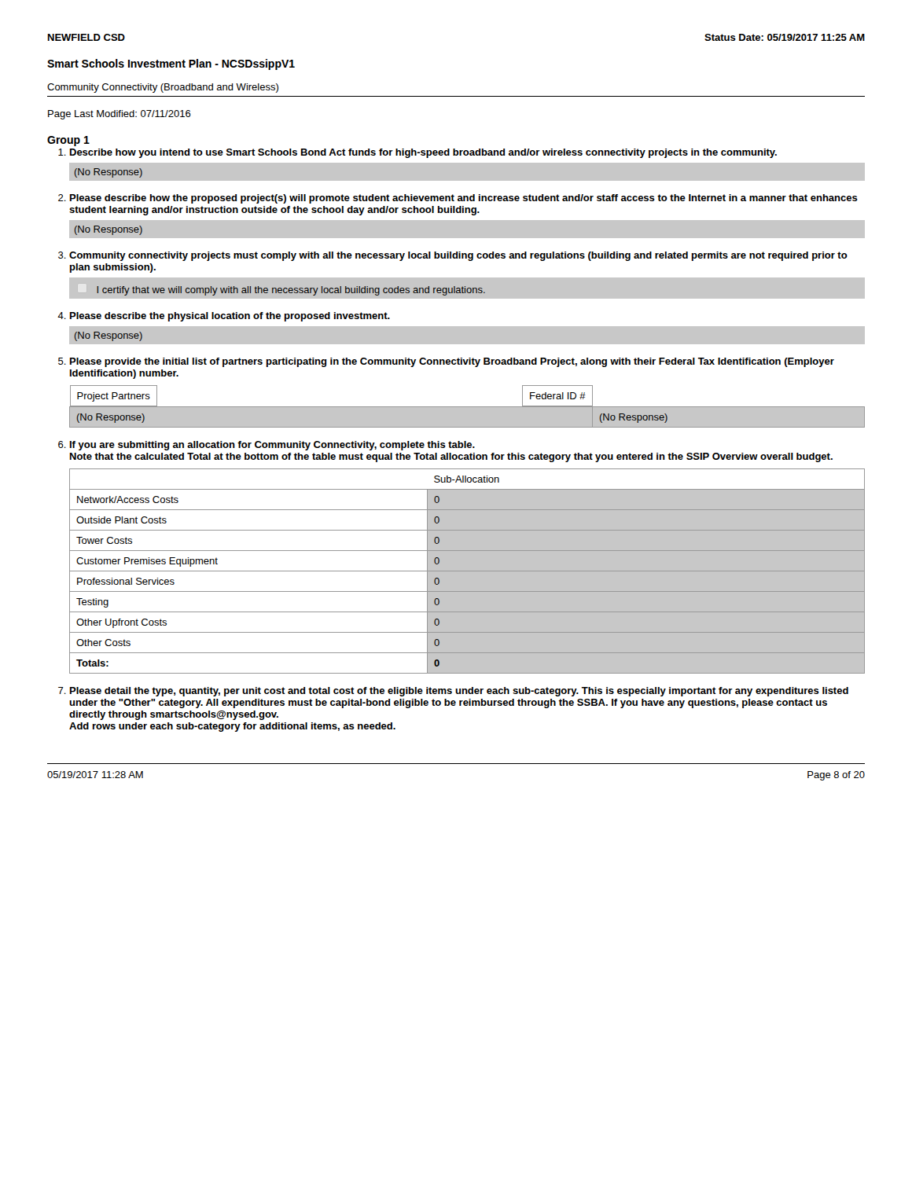NEWFIELD CSD
Status Date: 05/19/2017 11:25 AM
Smart Schools Investment Plan - NCSDssippV1
Community Connectivity (Broadband and Wireless)
Page Last Modified: 07/11/2016
Group 1
Describe how you intend to use Smart Schools Bond Act funds for high-speed broadband and/or wireless connectivity projects in the community.
(No Response)
Please describe how the proposed project(s) will promote student achievement and increase student and/or staff access to the Internet in a manner that enhances student learning and/or instruction outside of the school day and/or school building.
(No Response)
Community connectivity projects must comply with all the necessary local building codes and regulations (building and related permits are not required prior to plan submission).
I certify that we will comply with all the necessary local building codes and regulations.
Please describe the physical location of the proposed investment.
(No Response)
Please provide the initial list of partners participating in the Community Connectivity Broadband Project, along with their Federal Tax Identification (Employer Identification) number.
| Project Partners | Federal ID # |
| (No Response) | (No Response) |
If you are submitting an allocation for Community Connectivity, complete this table.
Note that the calculated Total at the bottom of the table must equal the Total allocation for this category that you entered in the SSIP Overview overall budget.
| | Sub-Allocation |
| Network/Access Costs | 0 |
| Outside Plant Costs | 0 |
| Tower Costs | 0 |
| Customer Premises Equipment | 0 |
| Professional Services | 0 |
| Testing | 0 |
| Other Upfront Costs | 0 |
| Other Costs | 0 |
| Totals: | 0 |
Please detail the type, quantity, per unit cost and total cost of the eligible items under each sub-category. This is especially important for any expenditures listed under the "Other" category. All expenditures must be capital-bond eligible to be reimbursed through the SSBA. If you have any questions, please contact us directly through smartschools@nysed.gov.
Add rows under each sub-category for additional items, as needed.
05/19/2017 11:28 AM
Page 8 of 20